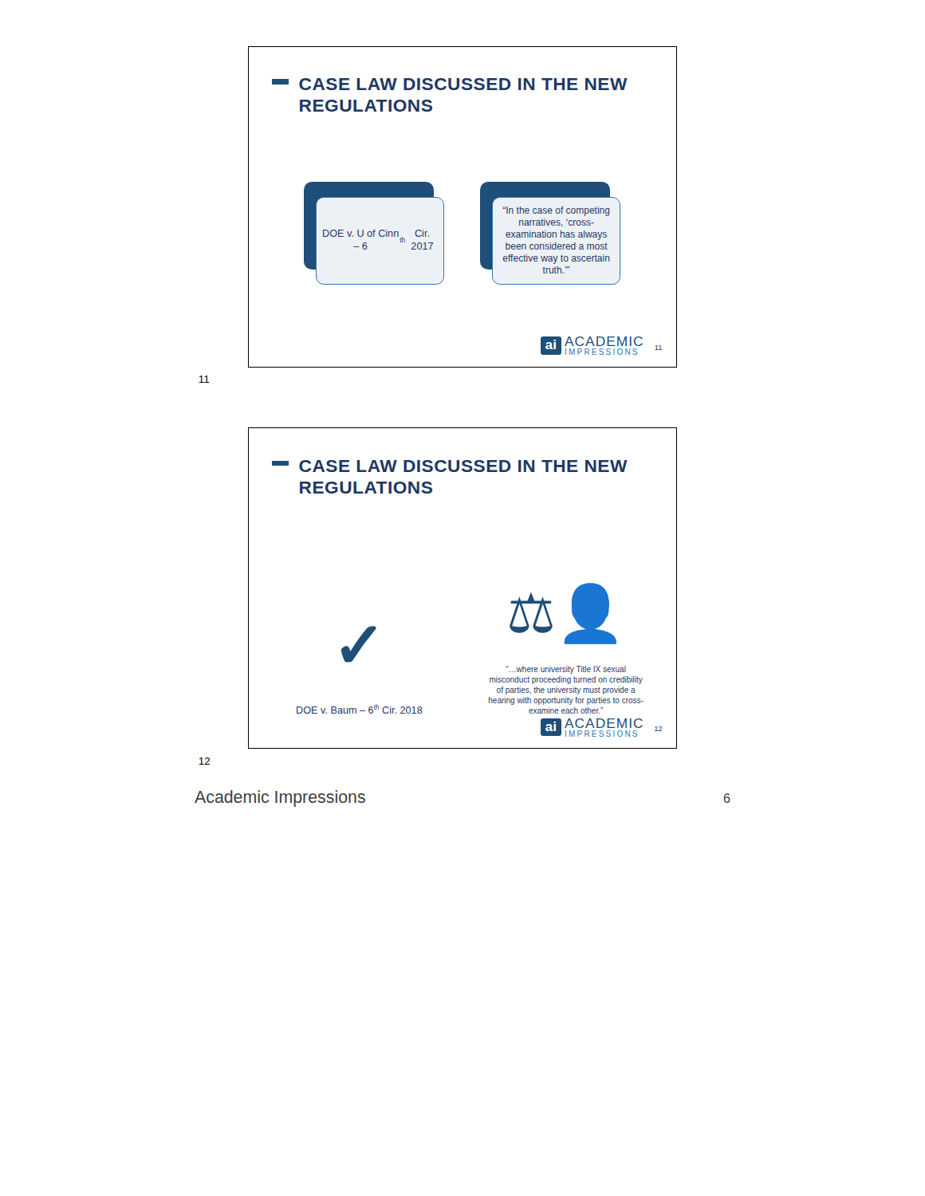CASE LAW DISCUSSED IN THE NEW REGULATIONS
DOE v. U of Cinn – 6th Cir. 2017
“In the case of competing narratives, ‘cross-examination has always been considered a most effective way to ascertain truth.’”
ai
ACADEMIC
IMPRESSIONS
11
11
CASE LAW DISCUSSED IN THE NEW REGULATIONS
✓
DOE v. Baum – 6th Cir. 2018
⚖👤
“…where university Title IX sexual misconduct proceeding turned on credibility of parties, the university must provide a hearing with opportunity for parties to cross-examine each other.”
ai
ACADEMIC
IMPRESSIONS
12
12
Academic Impressions
6